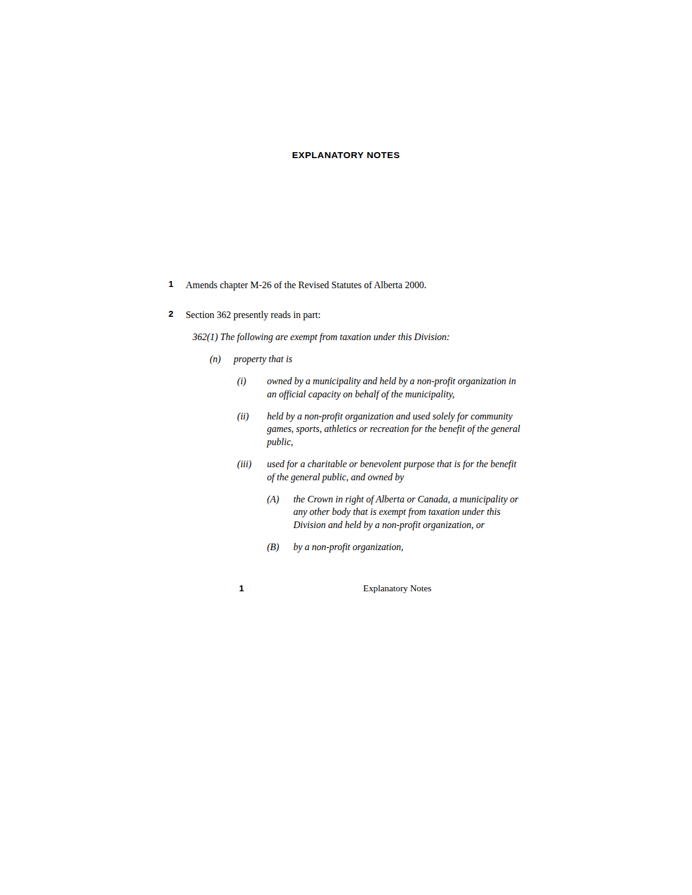EXPLANATORY NOTES
1
Amends chapter M-26 of the Revised Statutes of Alberta 2000.
2
Section 362 presently reads in part:
362(1) The following are exempt from taxation under this Division:
(n)
property that is
(i)
owned by a municipality and held by a non-profit organization in an official capacity on behalf of the municipality,
(ii)
held by a non-profit organization and used solely for community games, sports, athletics or recreation for the benefit of the general public,
(iii)
used for a charitable or benevolent purpose that is for the benefit of the general public, and owned by
(A)
the Crown in right of Alberta or Canada, a municipality or any other body that is exempt from taxation under this Division and held by a non-profit organization, or
(B)
by a non-profit organization,
1
Explanatory Notes